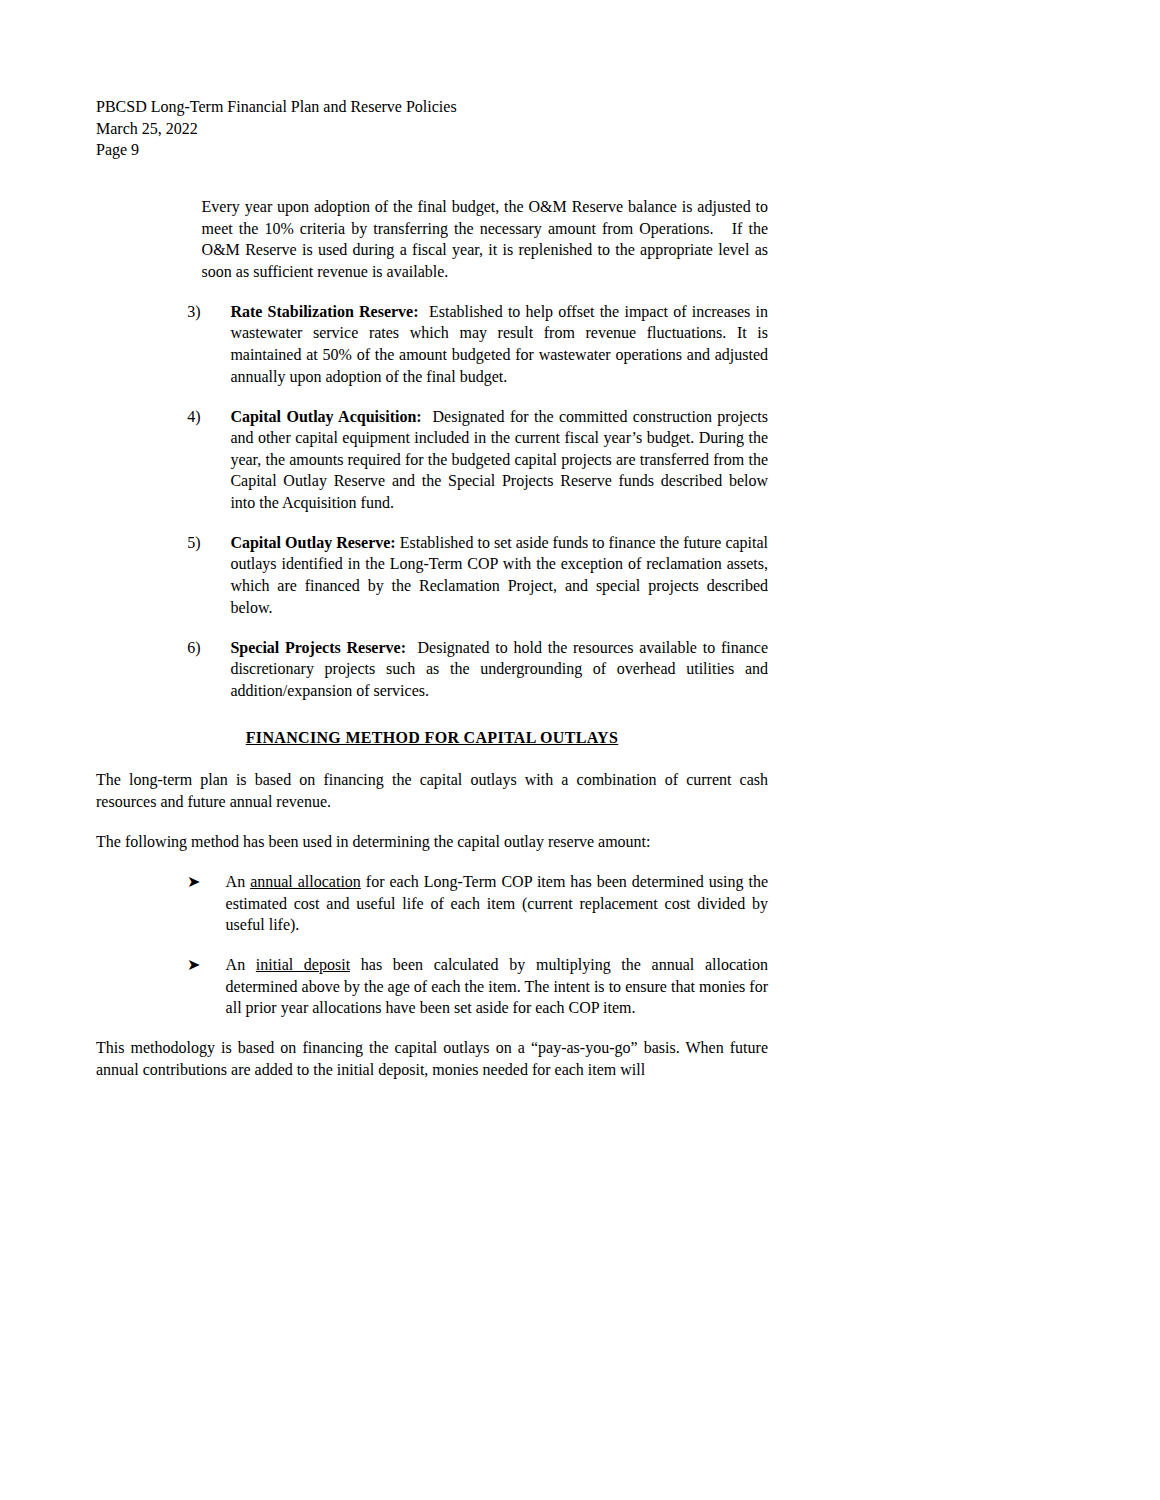PBCSD Long-Term Financial Plan and Reserve Policies
March 25, 2022
Page 9
Every year upon adoption of the final budget, the O&M Reserve balance is adjusted to meet the 10% criteria by transferring the necessary amount from Operations. If the O&M Reserve is used during a fiscal year, it is replenished to the appropriate level as soon as sufficient revenue is available.
3) Rate Stabilization Reserve: Established to help offset the impact of increases in wastewater service rates which may result from revenue fluctuations. It is maintained at 50% of the amount budgeted for wastewater operations and adjusted annually upon adoption of the final budget.
4) Capital Outlay Acquisition: Designated for the committed construction projects and other capital equipment included in the current fiscal year’s budget. During the year, the amounts required for the budgeted capital projects are transferred from the Capital Outlay Reserve and the Special Projects Reserve funds described below into the Acquisition fund.
5) Capital Outlay Reserve: Established to set aside funds to finance the future capital outlays identified in the Long-Term COP with the exception of reclamation assets, which are financed by the Reclamation Project, and special projects described below.
6) Special Projects Reserve: Designated to hold the resources available to finance discretionary projects such as the undergrounding of overhead utilities and addition/expansion of services.
FINANCING METHOD FOR CAPITAL OUTLAYS
The long-term plan is based on financing the capital outlays with a combination of current cash resources and future annual revenue.
The following method has been used in determining the capital outlay reserve amount:
➤An annual allocation for each Long-Term COP item has been determined using the estimated cost and useful life of each item (current replacement cost divided by useful life).
➤An initial deposit has been calculated by multiplying the annual allocation determined above by the age of each the item. The intent is to ensure that monies for all prior year allocations have been set aside for each COP item.
This methodology is based on financing the capital outlays on a “pay-as-you-go” basis. When future annual contributions are added to the initial deposit, monies needed for each item will